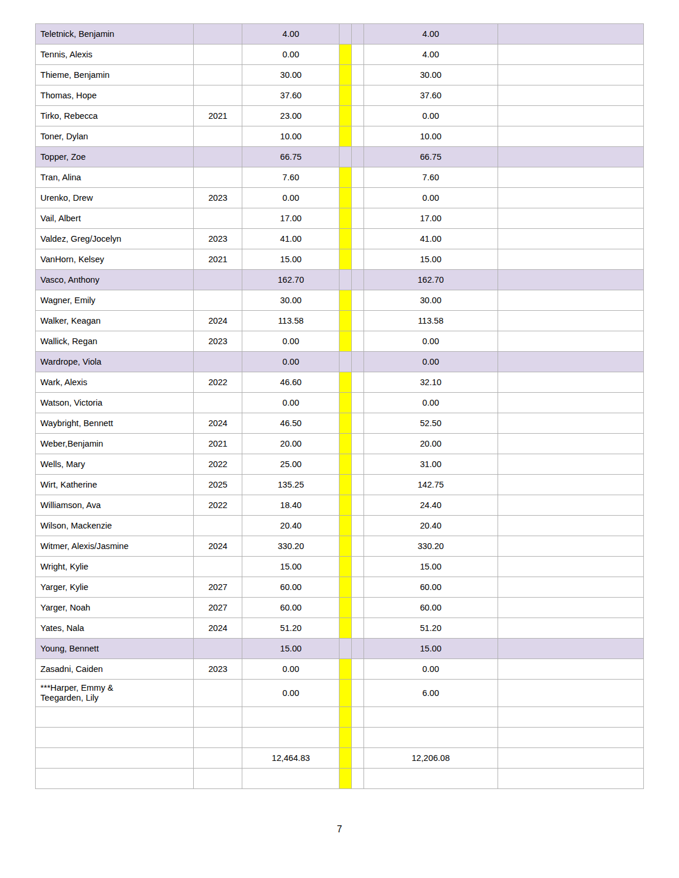| Teletnick, Benjamin | | 4.00 | | | 4.00 | |
| Tennis, Alexis | | 0.00 | | | 4.00 | |
| Thieme, Benjamin | | 30.00 | | | 30.00 | |
| Thomas, Hope | | 37.60 | | | 37.60 | |
| Tirko, Rebecca | 2021 | 23.00 | | | 0.00 | |
| Toner, Dylan | | 10.00 | | | 10.00 | |
| Topper, Zoe | | 66.75 | | | 66.75 | |
| Tran, Alina | | 7.60 | | | 7.60 | |
| Urenko, Drew | 2023 | 0.00 | | | 0.00 | |
| Vail, Albert | | 17.00 | | | 17.00 | |
| Valdez, Greg/Jocelyn | 2023 | 41.00 | | | 41.00 | |
| VanHorn, Kelsey | 2021 | 15.00 | | | 15.00 | |
| Vasco, Anthony | | 162.70 | | | 162.70 | |
| Wagner, Emily | | 30.00 | | | 30.00 | |
| Walker, Keagan | 2024 | 113.58 | | | 113.58 | |
| Wallick, Regan | 2023 | 0.00 | | | 0.00 | |
| Wardrope, Viola | | 0.00 | | | 0.00 | |
| Wark, Alexis | 2022 | 46.60 | | | 32.10 | |
| Watson, Victoria | | 0.00 | | | 0.00 | |
| Waybright, Bennett | 2024 | 46.50 | | | 52.50 | |
| Weber,Benjamin | 2021 | 20.00 | | | 20.00 | |
| Wells, Mary | 2022 | 25.00 | | | 31.00 | |
| Wirt, Katherine | 2025 | 135.25 | | | 142.75 | |
| Williamson, Ava | 2022 | 18.40 | | | 24.40 | |
| Wilson, Mackenzie | | 20.40 | | | 20.40 | |
| Witmer, Alexis/Jasmine | 2024 | 330.20 | | | 330.20 | |
| Wright, Kylie | | 15.00 | | | 15.00 | |
| Yarger, Kylie | 2027 | 60.00 | | | 60.00 | |
| Yarger, Noah | 2027 | 60.00 | | | 60.00 | |
| Yates, Nala | 2024 | 51.20 | | | 51.20 | |
| Young, Bennett | | 15.00 | | | 15.00 | |
| Zasadni, Caiden | 2023 | 0.00 | | | 0.00 | |
| ***Harper, Emmy & Teegarden, Lily | | 0.00 | | | 6.00 | |
| | | 12,464.83 | | | 12,206.08 | |
7